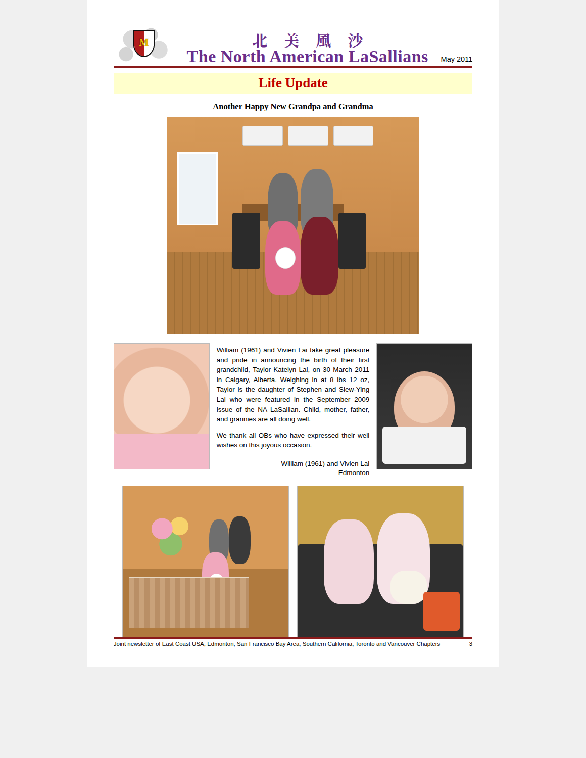北美風沙
The North American LaSallians
May 2011
Life Update
Another Happy New Grandpa and Grandma
William (1961) and Vivien Lai take great pleasure and pride in announcing the birth of their first grandchild, Taylor Katelyn Lai, on 30 March 2011 in Calgary, Alberta. Weighing in at 8 lbs 12 oz, Taylor is the daughter of Stephen and Siew-Ying Lai who were featured in the September 2009 issue of the NA LaSallian. Child, mother, father, and grannies are all doing well.
We thank all OBs who have expressed their well wishes on this joyous occasion.
William (1961) and Vivien Lai
Edmonton
Joint newsletter of East Coast USA, Edmonton, San Francisco Bay Area, Southern California, Toronto and Vancouver Chapters 3